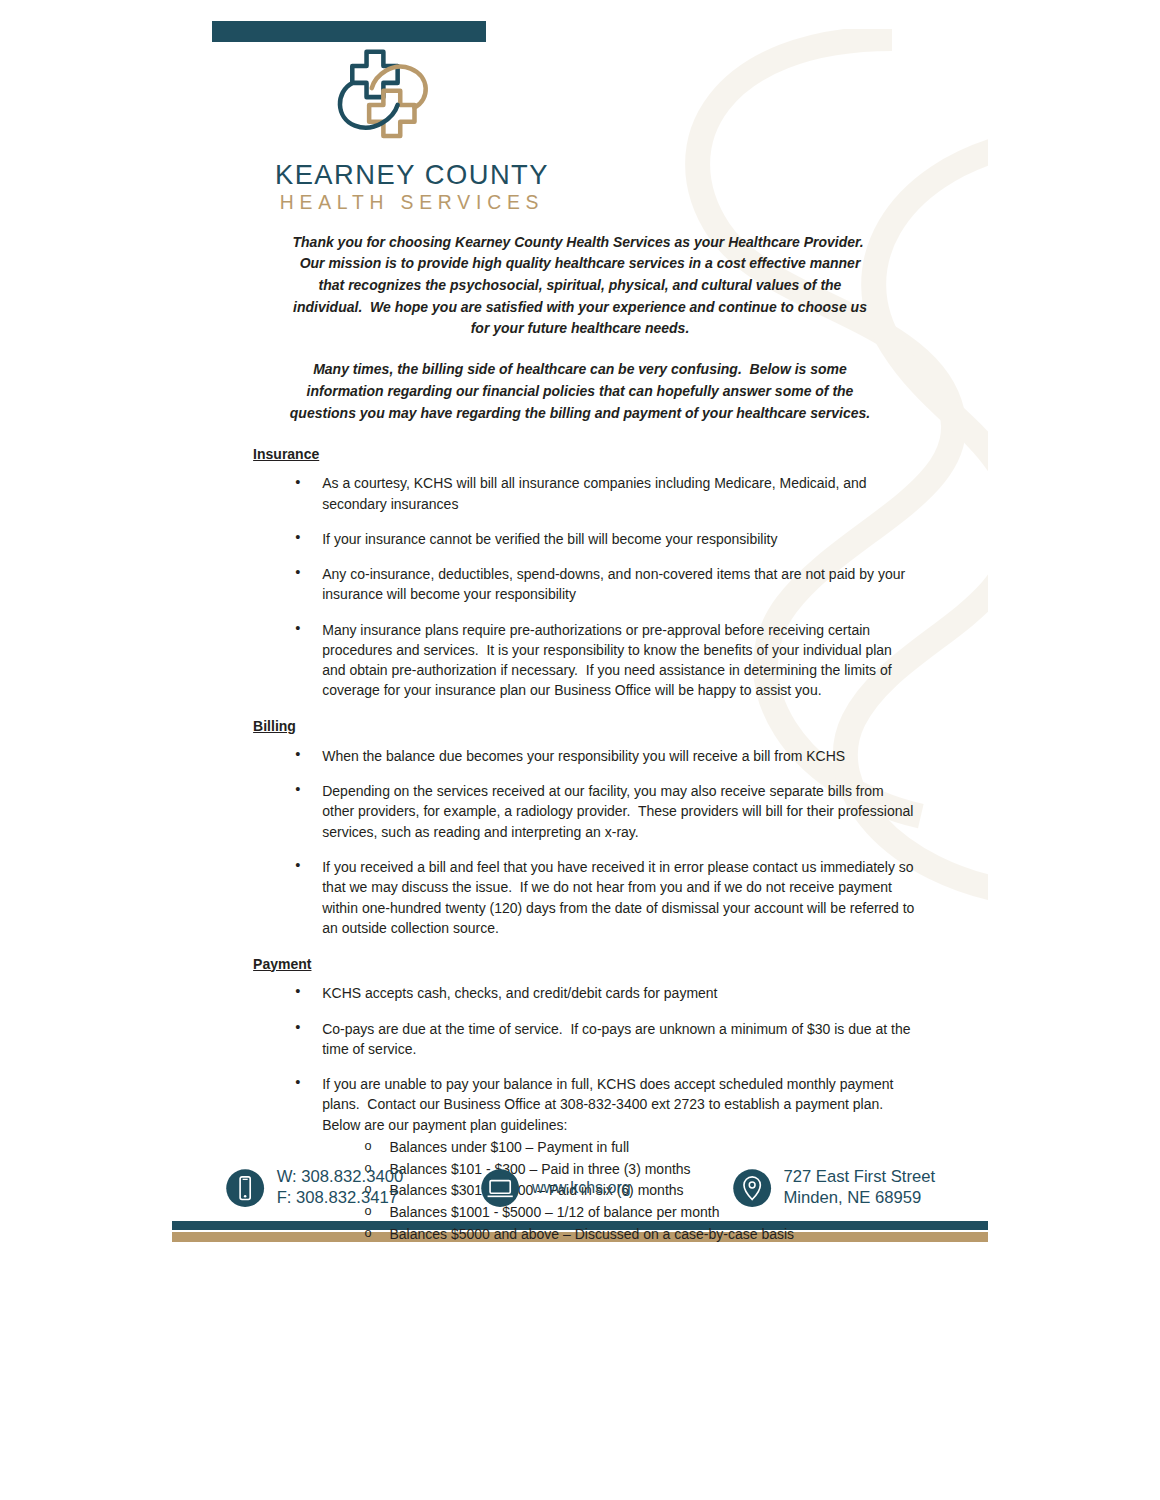KEARNEY COUNTY
HEALTH SERVICES
Thank you for choosing Kearney County Health Services as your Healthcare Provider. Our mission is to provide high quality healthcare services in a cost effective manner that recognizes the psychosocial, spiritual, physical, and cultural values of the individual. We hope you are satisfied with your experience and continue to choose us for your future healthcare needs.
Many times, the billing side of healthcare can be very confusing. Below is some information regarding our financial policies that can hopefully answer some of the questions you may have regarding the billing and payment of your healthcare services.
Insurance
As a courtesy, KCHS will bill all insurance companies including Medicare, Medicaid, and secondary insurances
If your insurance cannot be verified the bill will become your responsibility
Any co-insurance, deductibles, spend-downs, and non-covered items that are not paid by your insurance will become your responsibility
Many insurance plans require pre-authorizations or pre-approval before receiving certain procedures and services. It is your responsibility to know the benefits of your individual plan and obtain pre-authorization if necessary. If you need assistance in determining the limits of coverage for your insurance plan our Business Office will be happy to assist you.
Billing
When the balance due becomes your responsibility you will receive a bill from KCHS
Depending on the services received at our facility, you may also receive separate bills from other providers, for example, a radiology provider. These providers will bill for their professional services, such as reading and interpreting an x-ray.
If you received a bill and feel that you have received it in error please contact us immediately so that we may discuss the issue. If we do not hear from you and if we do not receive payment within one-hundred twenty (120) days from the date of dismissal your account will be referred to an outside collection source.
Payment
KCHS accepts cash, checks, and credit/debit cards for payment
Co-pays are due at the time of service. If co-pays are unknown a minimum of $30 is due at the time of service.
If you are unable to pay your balance in full, KCHS does accept scheduled monthly payment plans. Contact our Business Office at 308-832-3400 ext 2723 to establish a payment plan. Below are our payment plan guidelines:
Balances under $100 – Payment in full
Balances $101 - $300 – Paid in three (3) months
Balances $301 - $1000 – Paid in six (6) months
Balances $1001 - $5000 – 1/12 of balance per month
Balances $5000 and above – Discussed on a case-by-case basis
W: 308.832.3400
F: 308.832.3417
www.kchs.org
727 East First Street
Minden, NE 68959